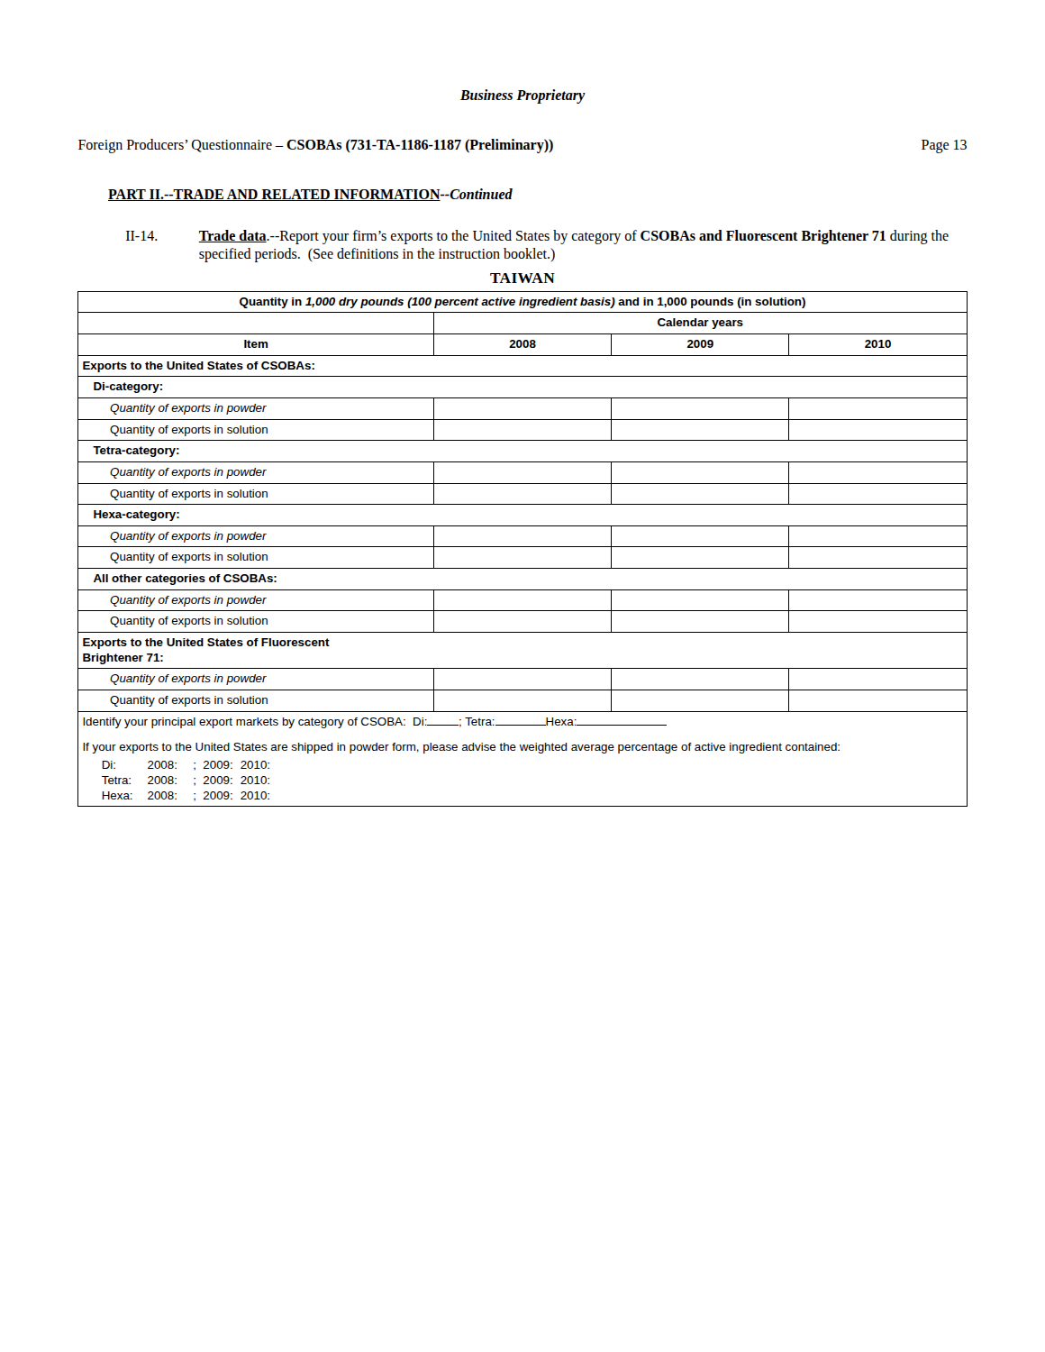Business Proprietary
Foreign Producers’ Questionnaire – CSOBAs (731-TA-1186-1187 (Preliminary))
Page 13
PART II.--TRADE AND RELATED INFORMATION--Continued
II-14.
Trade data.--Report your firm’s exports to the United States by category of CSOBAs and Fluorescent Brightener 71 during the specified periods. (See definitions in the instruction booklet.)
TAIWAN
| Quantity in 1,000 dry pounds (100 percent active ingredient basis) and in 1,000 pounds (in solution) |
| | Calendar years |
| Item | 2008 | 2009 | 2010 |
| Exports to the United States of CSOBAs: |
| Di-category: |
| Quantity of exports in powder | | | |
| Quantity of exports in solution | | | |
| Tetra-category: |
| Quantity of exports in powder | | | |
| Quantity of exports in solution | | | |
| Hexa-category: |
| Quantity of exports in powder | | | |
| Quantity of exports in solution | | | |
| All other categories of CSOBAs: |
| Quantity of exports in powder | | | |
| Quantity of exports in solution | | | |
| Exports to the United States of Fluorescent Brightener 71: |
| Quantity of exports in powder | | | |
| Quantity of exports in solution | | | |
| Identify your principal export markets by category of CSOBA: Di: ; Tetra: Hexa: If your exports to the United States are shipped in powder form, please advise the weighted average percentage of active ingredient contained: / Di: / 2008: / ; 2009: / 2010: / / Tetra: / 2008: / ; 2009: / 2010: / / Hexa: / 2008: / ; 2009: / 2010: / |